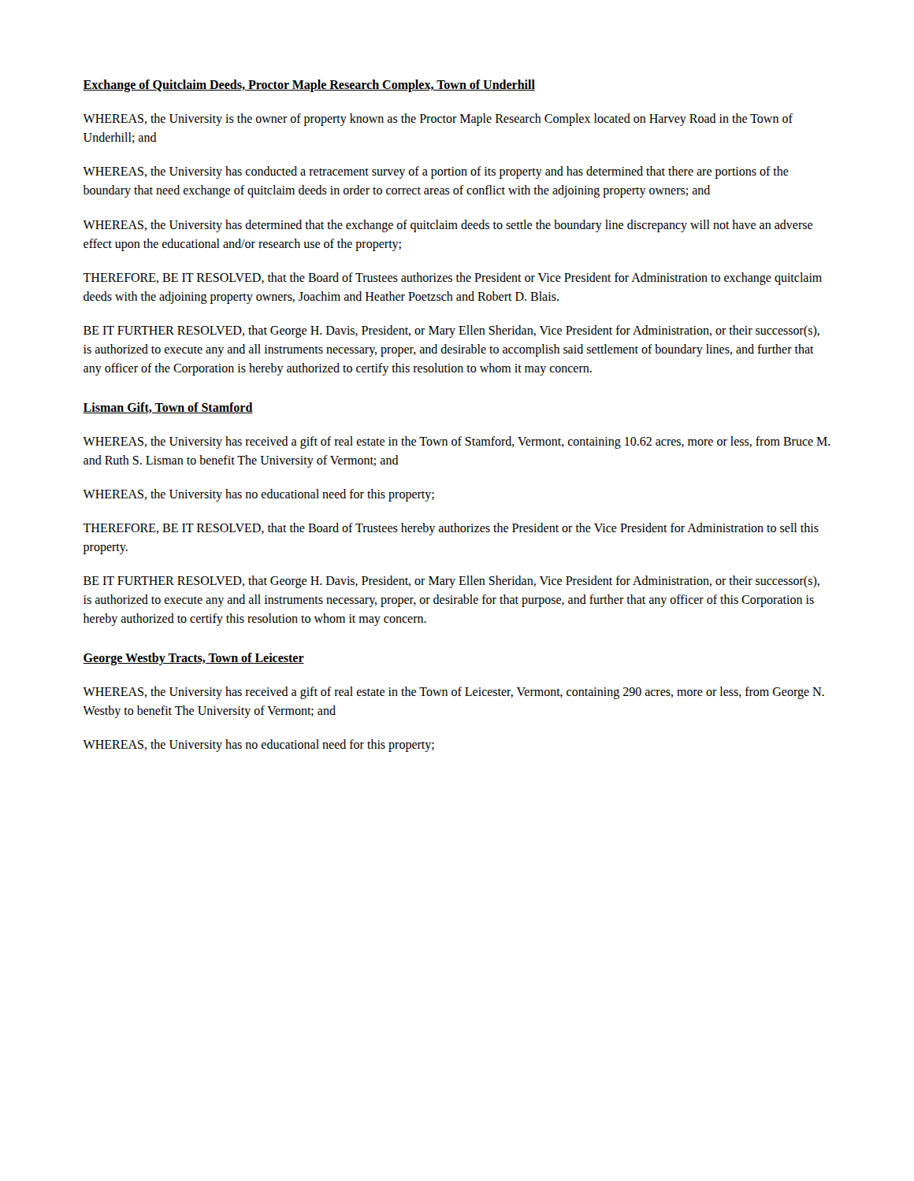Exchange of Quitclaim Deeds, Proctor Maple Research Complex, Town of Underhill
WHEREAS, the University is the owner of property known as the Proctor Maple Research Complex located on Harvey Road in the Town of Underhill; and
WHEREAS, the University has conducted a retracement survey of a portion of its property and has determined that there are portions of the boundary that need exchange of quitclaim deeds in order to correct areas of conflict with the adjoining property owners; and
WHEREAS, the University has determined that the exchange of quitclaim deeds to settle the boundary line discrepancy will not have an adverse effect upon the educational and/or research use of the property;
THEREFORE, BE IT RESOLVED, that the Board of Trustees authorizes the President or Vice President for Administration to exchange quitclaim deeds with the adjoining property owners, Joachim and Heather Poetzsch and Robert D. Blais.
BE IT FURTHER RESOLVED, that George H. Davis, President, or Mary Ellen Sheridan, Vice President for Administration, or their successor(s), is authorized to execute any and all instruments necessary, proper, and desirable to accomplish said settlement of boundary lines, and further that any officer of the Corporation is hereby authorized to certify this resolution to whom it may concern.
Lisman Gift, Town of Stamford
WHEREAS, the University has received a gift of real estate in the Town of Stamford, Vermont, containing 10.62 acres, more or less, from Bruce M. and Ruth S. Lisman to benefit The University of Vermont; and
WHEREAS, the University has no educational need for this property;
THEREFORE, BE IT RESOLVED, that the Board of Trustees hereby authorizes the President or the Vice President for Administration to sell this property.
BE IT FURTHER RESOLVED, that George H. Davis, President, or Mary Ellen Sheridan, Vice President for Administration, or their successor(s), is authorized to execute any and all instruments necessary, proper, or desirable for that purpose, and further that any officer of this Corporation is hereby authorized to certify this resolution to whom it may concern.
George Westby Tracts, Town of Leicester
WHEREAS, the University has received a gift of real estate in the Town of Leicester, Vermont, containing 290 acres, more or less, from George N. Westby to benefit The University of Vermont; and
WHEREAS, the University has no educational need for this property;